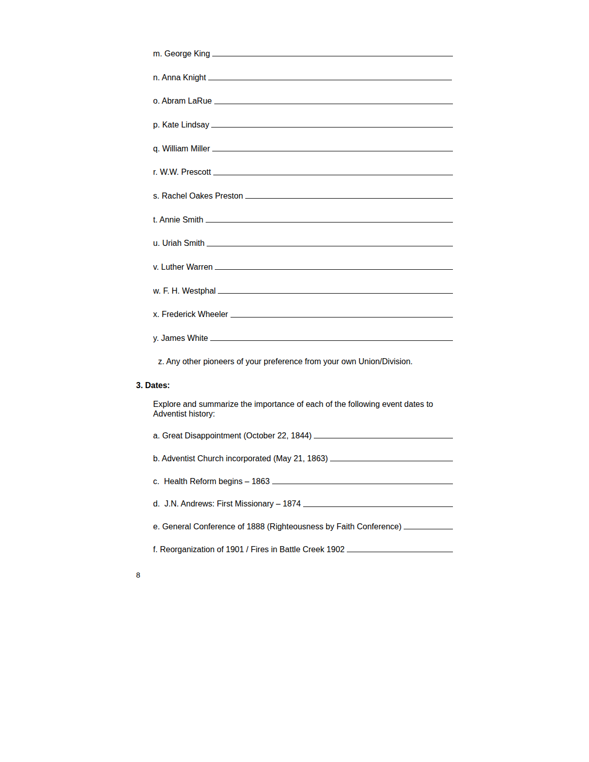m. George King
n. Anna Knight
o. Abram LaRue
p. Kate Lindsay
q. William Miller
r. W.W. Prescott
s. Rachel Oakes Preston
t. Annie Smith
u. Uriah Smith
v. Luther Warren
w. F. H. Westphal
x. Frederick Wheeler
y. James White
z. Any other pioneers of your preference from your own Union/Division.
3. Dates:
Explore and summarize the importance of each of the following event dates to Adventist history:
a. Great Disappointment (October 22, 1844)
b. Adventist Church incorporated (May 21, 1863)
c. Health Reform begins – 1863
d. J.N. Andrews: First Missionary – 1874
e. General Conference of 1888 (Righteousness by Faith Conference)
f. Reorganization of 1901 / Fires in Battle Creek 1902
8